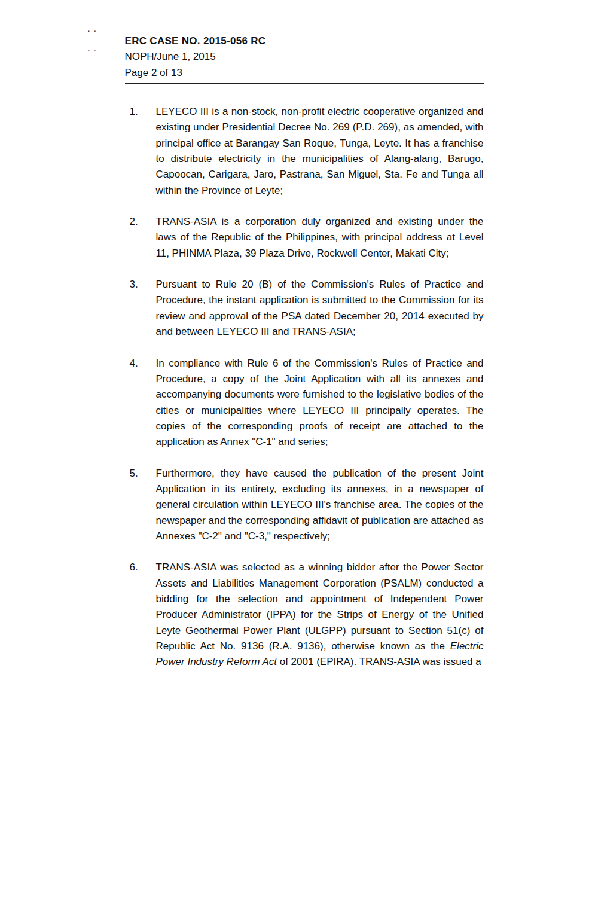. . . .
ERC CASE NO. 2015-056 RC
NOPH/June 1, 2015
Page 2 of 13
LEYECO III is a non-stock, non-profit electric cooperative organized and existing under Presidential Decree No. 269 (P.D. 269), as amended, with principal office at Barangay San Roque, Tunga, Leyte. It has a franchise to distribute electricity in the municipalities of Alang-alang, Barugo, Capoocan, Carigara, Jaro, Pastrana, San Miguel, Sta. Fe and Tunga all within the Province of Leyte;
TRANS-ASIA is a corporation duly organized and existing under the laws of the Republic of the Philippines, with principal address at Level 11, PHINMA Plaza, 39 Plaza Drive, Rockwell Center, Makati City;
Pursuant to Rule 20 (B) of the Commission's Rules of Practice and Procedure, the instant application is submitted to the Commission for its review and approval of the PSA dated December 20, 2014 executed by and between LEYECO III and TRANS-ASIA;
In compliance with Rule 6 of the Commission's Rules of Practice and Procedure, a copy of the Joint Application with all its annexes and accompanying documents were furnished to the legislative bodies of the cities or municipalities where LEYECO III principally operates. The copies of the corresponding proofs of receipt are attached to the application as Annex "C-1" and series;
Furthermore, they have caused the publication of the present Joint Application in its entirety, excluding its annexes, in a newspaper of general circulation within LEYECO III's franchise area. The copies of the newspaper and the corresponding affidavit of publication are attached as Annexes "C-2" and "C-3," respectively;
TRANS-ASIA was selected as a winning bidder after the Power Sector Assets and Liabilities Management Corporation (PSALM) conducted a bidding for the selection and appointment of Independent Power Producer Administrator (IPPA) for the Strips of Energy of the Unified Leyte Geothermal Power Plant (ULGPP) pursuant to Section 51(c) of Republic Act No. 9136 (R.A. 9136), otherwise known as the Electric Power Industry Reform Act of 2001 (EPIRA). TRANS-ASIA was issued a